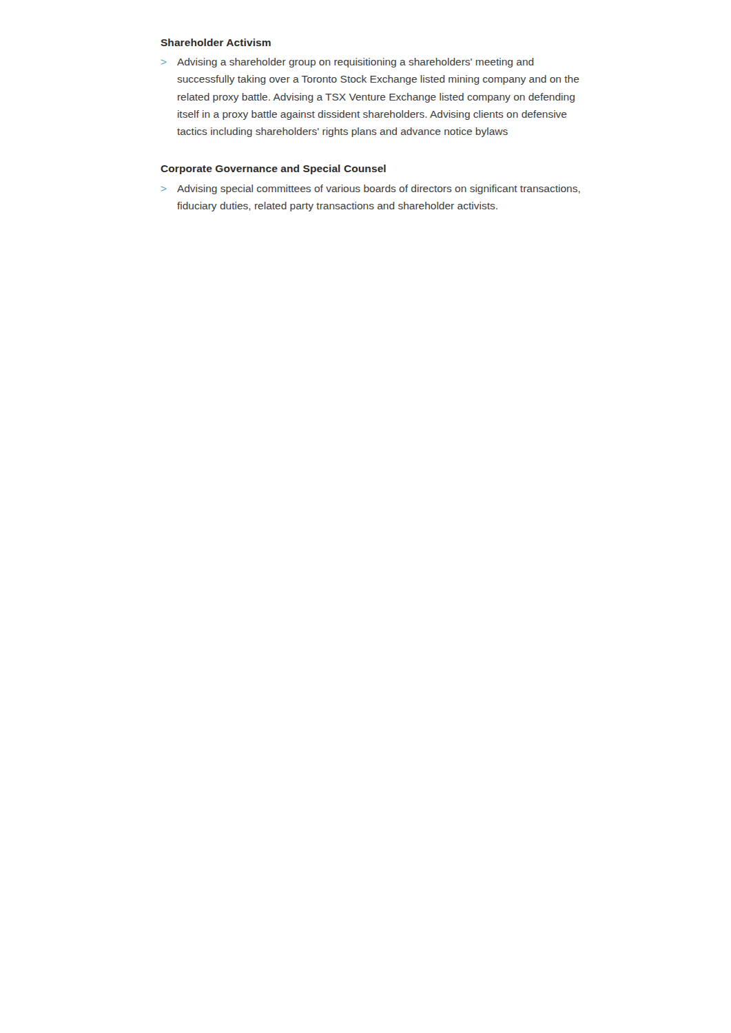Shareholder Activism
Advising a shareholder group on requisitioning a shareholders' meeting and successfully taking over a Toronto Stock Exchange listed mining company and on the related proxy battle. Advising a TSX Venture Exchange listed company on defending itself in a proxy battle against dissident shareholders. Advising clients on defensive tactics including shareholders' rights plans and advance notice bylaws
Corporate Governance and Special Counsel
Advising special committees of various boards of directors on significant transactions, fiduciary duties, related party transactions and shareholder activists.